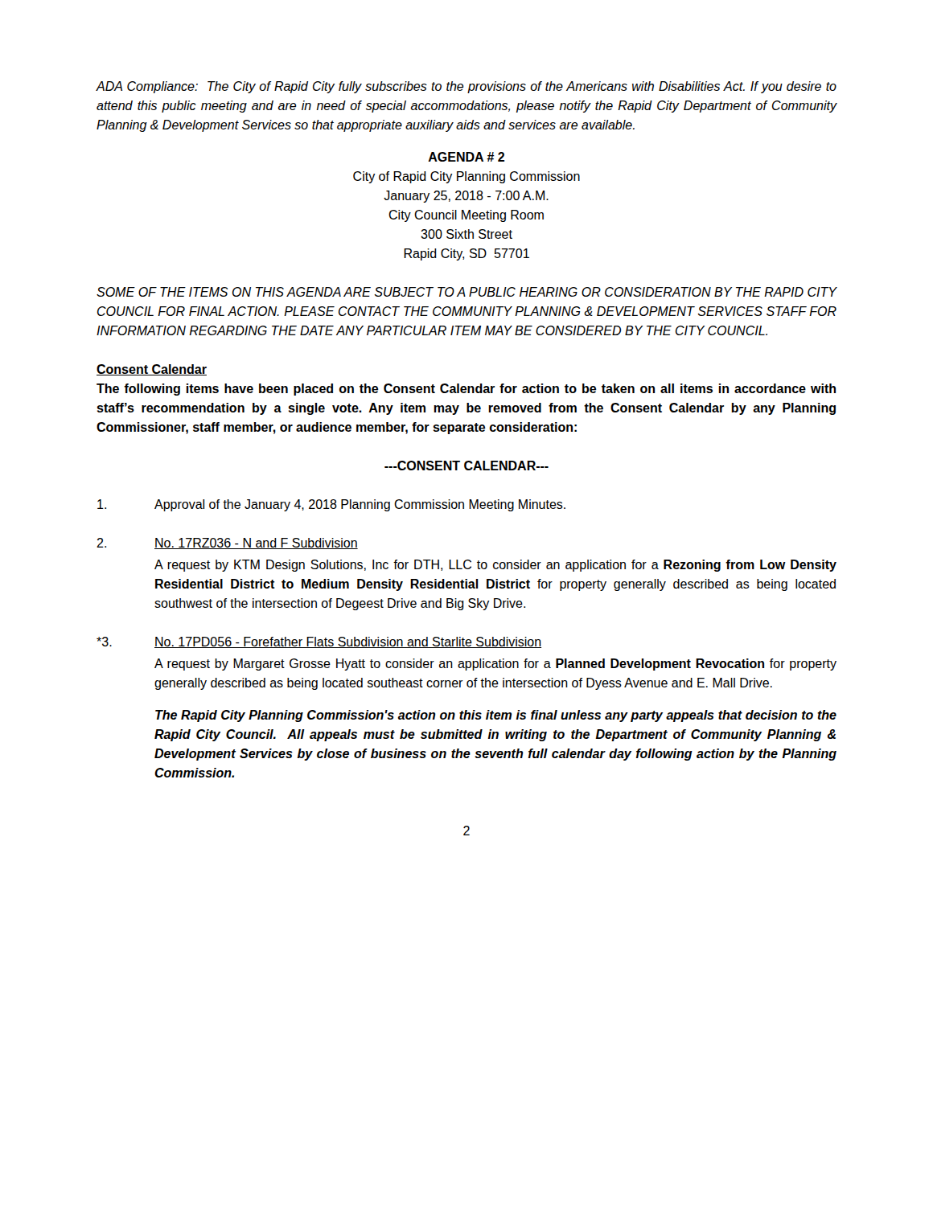ADA Compliance: The City of Rapid City fully subscribes to the provisions of the Americans with Disabilities Act. If you desire to attend this public meeting and are in need of special accommodations, please notify the Rapid City Department of Community Planning & Development Services so that appropriate auxiliary aids and services are available.
AGENDA # 2
City of Rapid City Planning Commission
January 25, 2018 - 7:00 A.M.
City Council Meeting Room
300 Sixth Street
Rapid City, SD 57701
SOME OF THE ITEMS ON THIS AGENDA ARE SUBJECT TO A PUBLIC HEARING OR CONSIDERATION BY THE RAPID CITY COUNCIL FOR FINAL ACTION. PLEASE CONTACT THE COMMUNITY PLANNING & DEVELOPMENT SERVICES STAFF FOR INFORMATION REGARDING THE DATE ANY PARTICULAR ITEM MAY BE CONSIDERED BY THE CITY COUNCIL.
Consent Calendar
The following items have been placed on the Consent Calendar for action to be taken on all items in accordance with staff’s recommendation by a single vote. Any item may be removed from the Consent Calendar by any Planning Commissioner, staff member, or audience member, for separate consideration:
---CONSENT CALENDAR---
1.
Approval of the January 4, 2018 Planning Commission Meeting Minutes.
2.
No. 17RZ036 - N and F Subdivision
A request by KTM Design Solutions, Inc for DTH, LLC to consider an application for a Rezoning from Low Density Residential District to Medium Density Residential District for property generally described as being located southwest of the intersection of Degeest Drive and Big Sky Drive.
*3.
No. 17PD056 - Forefather Flats Subdivision and Starlite Subdivision
A request by Margaret Grosse Hyatt to consider an application for a Planned Development Revocation for property generally described as being located southeast corner of the intersection of Dyess Avenue and E. Mall Drive.
The Rapid City Planning Commission's action on this item is final unless any party appeals that decision to the Rapid City Council. All appeals must be submitted in writing to the Department of Community Planning & Development Services by close of business on the seventh full calendar day following action by the Planning Commission.
2